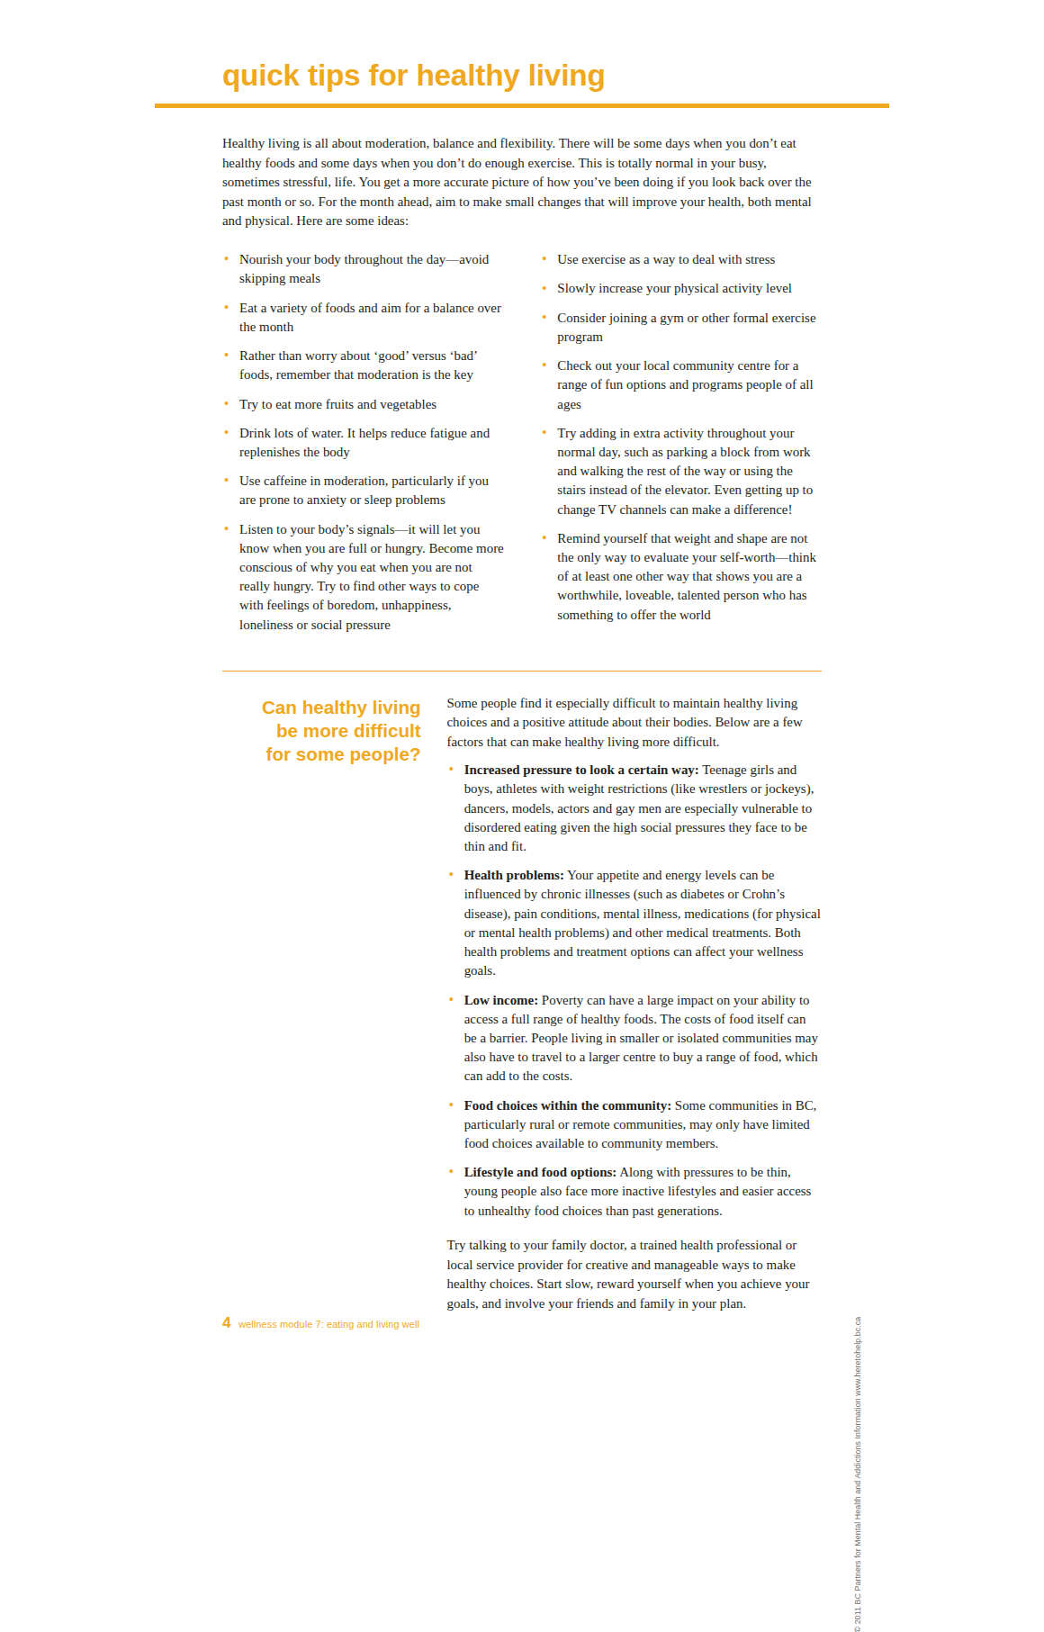quick tips for healthy living
Healthy living is all about moderation, balance and flexibility. There will be some days when you don’t eat healthy foods and some days when you don’t do enough exercise. This is totally normal in your busy, sometimes stressful, life. You get a more accurate picture of how you’ve been doing if you look back over the past month or so. For the month ahead, aim to make small changes that will improve your health, both mental and physical. Here are some ideas:
Nourish your body throughout the day—avoid skipping meals
Eat a variety of foods and aim for a balance over the month
Rather than worry about ‘good’ versus ‘bad’ foods, remember that moderation is the key
Try to eat more fruits and vegetables
Drink lots of water. It helps reduce fatigue and replenishes the body
Use caffeine in moderation, particularly if you are prone to anxiety or sleep problems
Listen to your body’s signals—it will let you know when you are full or hungry. Become more conscious of why you eat when you are not really hungry. Try to find other ways to cope with feelings of boredom, unhappiness, loneliness or social pressure
Use exercise as a way to deal with stress
Slowly increase your physical activity level
Consider joining a gym or other formal exercise program
Check out your local community centre for a range of fun options and programs people of all ages
Try adding in extra activity throughout your normal day, such as parking a block from work and walking the rest of the way or using the stairs instead of the elevator. Even getting up to change TV channels can make a difference!
Remind yourself that weight and shape are not the only way to evaluate your self-worth—think of at least one other way that shows you are a worthwhile, loveable, talented person who has something to offer the world
Can healthy living
be more difficult
for some people?
Some people find it especially difficult to maintain healthy living choices and a positive attitude about their bodies. Below are a few factors that can make healthy living more difficult.
Increased pressure to look a certain way: Teenage girls and boys, athletes with weight restrictions (like wrestlers or jockeys), dancers, models, actors and gay men are especially vulnerable to disordered eating given the high social pressures they face to be thin and fit.
Health problems: Your appetite and energy levels can be influenced by chronic illnesses (such as diabetes or Crohn’s disease), pain conditions, mental illness, medications (for physical or mental health problems) and other medical treatments. Both health problems and treatment options can affect your wellness goals.
Low income: Poverty can have a large impact on your ability to access a full range of healthy foods. The costs of food itself can be a barrier. People living in smaller or isolated communities may also have to travel to a larger centre to buy a range of food, which can add to the costs.
Food choices within the community: Some communities in BC, particularly rural or remote communities, may only have limited food choices available to community members.
Lifestyle and food options: Along with pressures to be thin, young people also face more inactive lifestyles and easier access to unhealthy food choices than past generations.
Try talking to your family doctor, a trained health professional or local service provider for creative and manageable ways to make healthy choices. Start slow, reward yourself when you achieve your goals, and involve your friends and family in your plan.
© 2011 BC Partners for Mental Health and Addictions Information www.heretohelp.bc.ca
4 wellness module 7: eating and living well